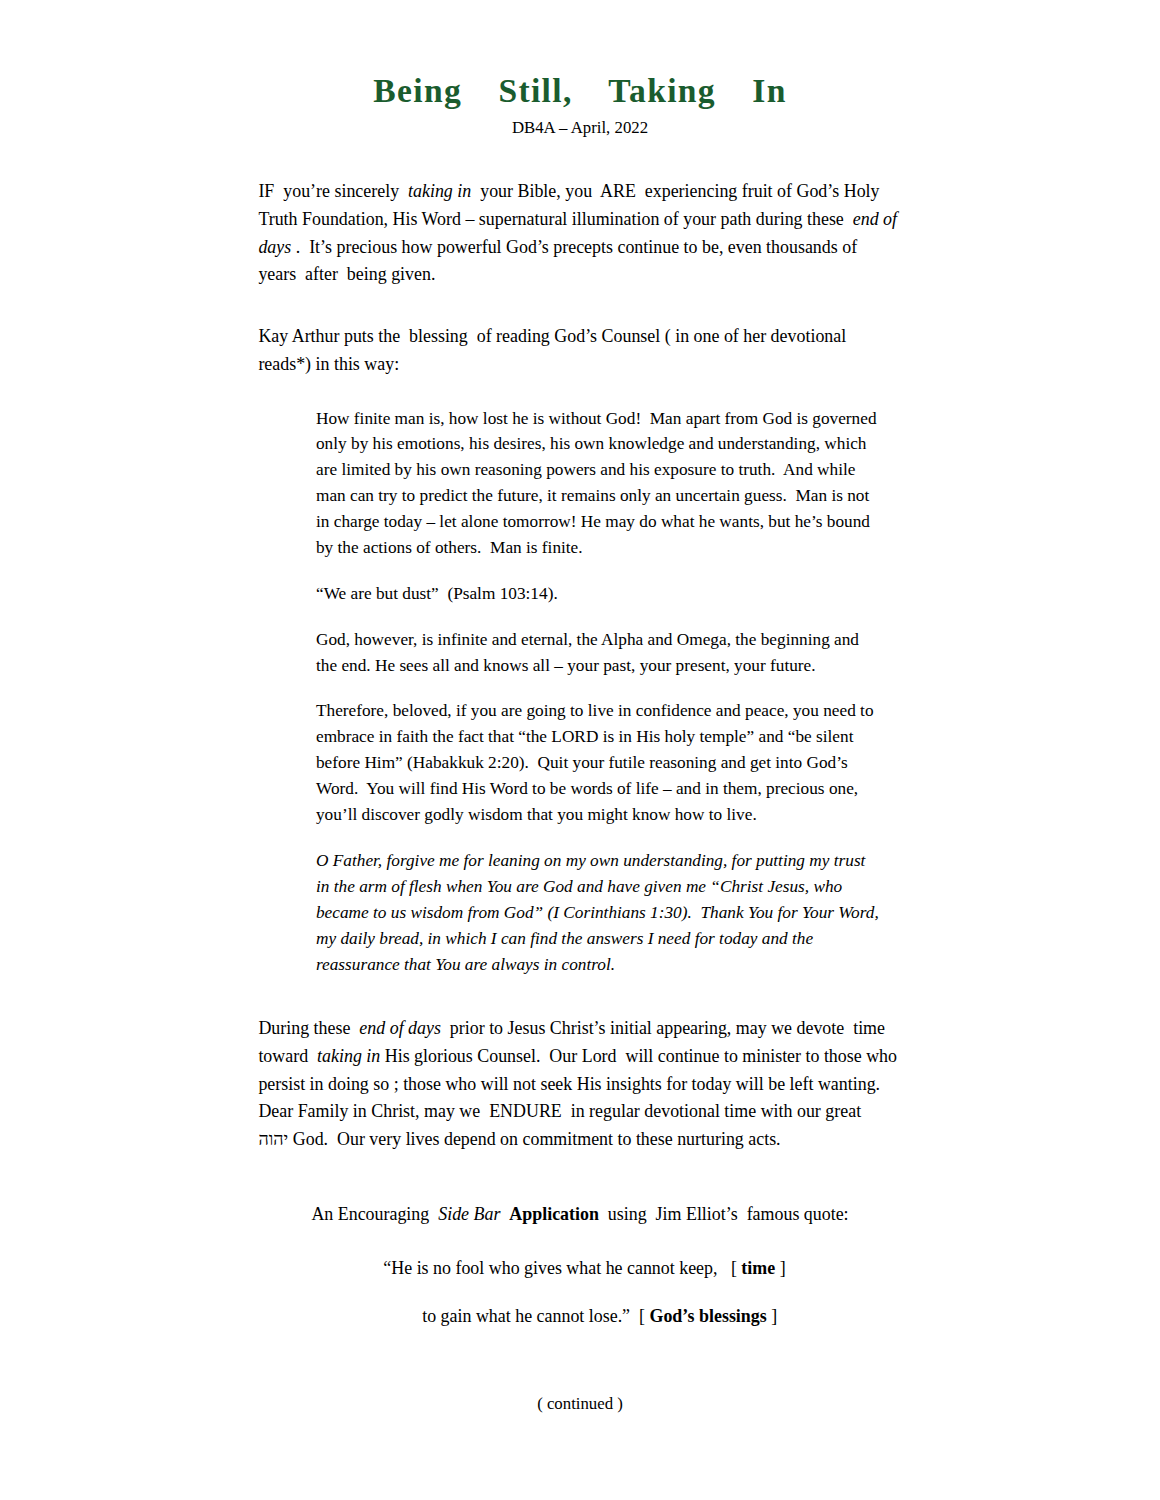Being Still, Taking In
DB4A – April, 2022
IF you’re sincerely taking in your Bible, you ARE experiencing fruit of God’s Holy Truth Foundation, His Word – supernatural illumination of your path during these end of days . It’s precious how powerful God’s precepts continue to be, even thousands of years after being given.
Kay Arthur puts the blessing of reading God’s Counsel ( in one of her devotional reads*) in this way:
How finite man is, how lost he is without God! Man apart from God is governed only by his emotions, his desires, his own knowledge and understanding, which are limited by his own reasoning powers and his exposure to truth. And while man can try to predict the future, it remains only an uncertain guess. Man is not in charge today – let alone tomorrow! He may do what he wants, but he’s bound by the actions of others. Man is finite.
“We are but dust” (Psalm 103:14).
God, however, is infinite and eternal, the Alpha and Omega, the beginning and the end. He sees all and knows all – your past, your present, your future.
Therefore, beloved, if you are going to live in confidence and peace, you need to embrace in faith the fact that “the LORD is in His holy temple” and “be silent before Him” (Habakkuk 2:20). Quit your futile reasoning and get into God’s Word. You will find His Word to be words of life – and in them, precious one, you’ll discover godly wisdom that you might know how to live.
O Father, forgive me for leaning on my own understanding, for putting my trust in the arm of flesh when You are God and have given me “Christ Jesus, who became to us wisdom from God” (I Corinthians 1:30). Thank You for Your Word, my daily bread, in which I can find the answers I need for today and the reassurance that You are always in control.
During these end of days prior to Jesus Christ’s initial appearing, may we devote time toward taking in His glorious Counsel. Our Lord will continue to minister to those who persist in doing so ; those who will not seek His insights for today will be left wanting. Dear Family in Christ, may we ENDURE in regular devotional time with our great יהוה God. Our very lives depend on commitment to these nurturing acts.
An Encouraging Side Bar Application using Jim Elliot’s famous quote:
“He is no fool who gives what he cannot keep, [ time ]
to gain what he cannot lose.” [ God’s blessings ]
( continued )